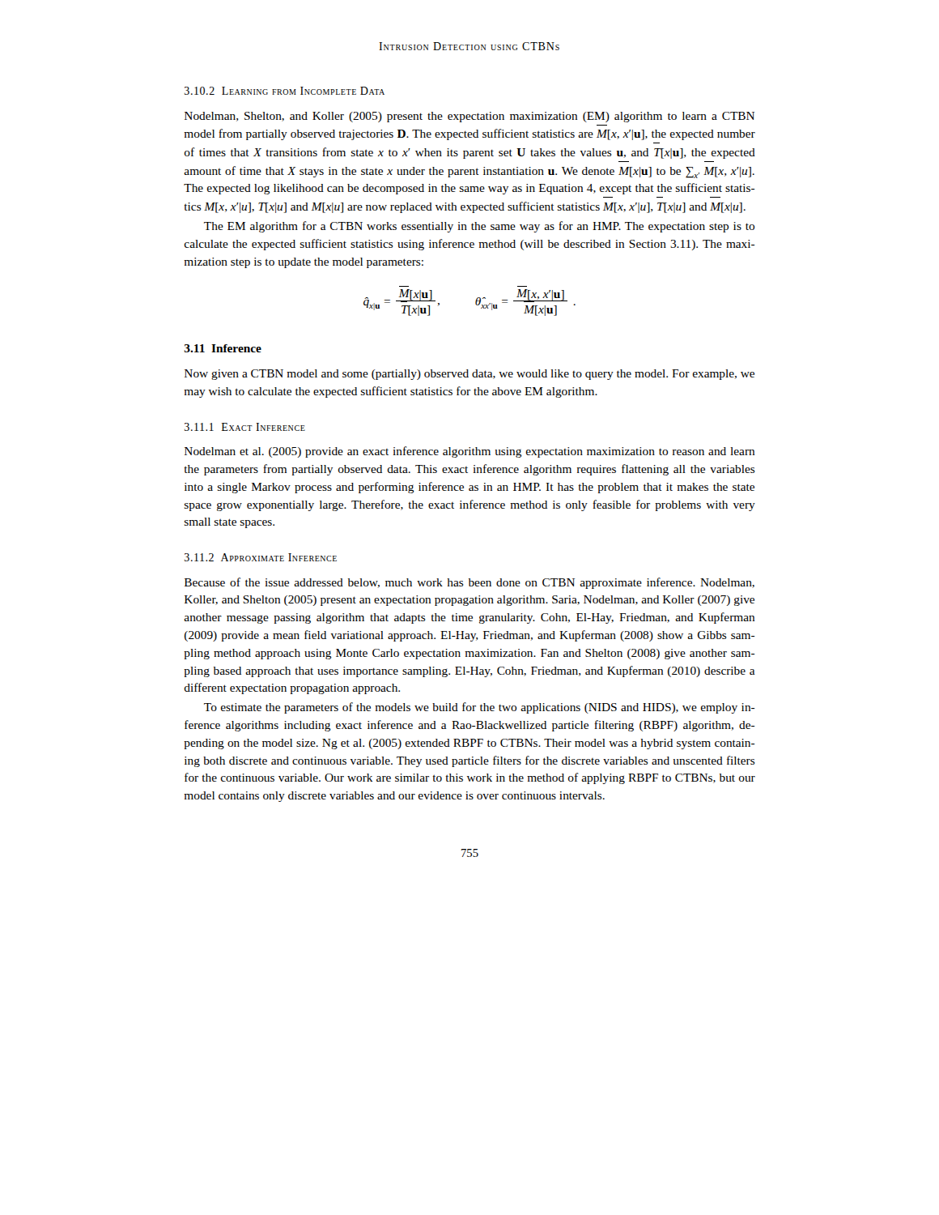Intrusion Detection using CTBNs
3.10.2 Learning from Incomplete Data
Nodelman, Shelton, and Koller (2005) present the expectation maximization (EM) algorithm to learn a CTBN model from partially observed trajectories D. The expected sufficient statistics are M[x, x′|u], the expected number of times that X transitions from state x to x′ when its parent set U takes the values u, and T[x|u], the expected amount of time that X stays in the state x under the parent instantiation u. We denote M[x|u] to be ∑x′ M[x, x′|u]. The expected log likelihood can be decomposed in the same way as in Equation 4, except that the sufficient statistics M[x, x′|u], T[x|u] and M[x|u] are now replaced with expected sufficient statistics M[x, x′|u], T[x|u] and M[x|u].
The EM algorithm for a CTBN works essentially in the same way as for an HMP. The expectation step is to calculate the expected sufficient statistics using inference method (will be described in Section 3.11). The maximization step is to update the model parameters:
| q̂ x / u | = | M [ x / u ] T [ x / u ] , | | θ̂ xx ′/ u | = | M [ x , x ′/ u ] M [ x / u ] | . |
3.11 Inference
Now given a CTBN model and some (partially) observed data, we would like to query the model. For example, we may wish to calculate the expected sufficient statistics for the above EM algorithm.
3.11.1 Exact Inference
Nodelman et al. (2005) provide an exact inference algorithm using expectation maximization to reason and learn the parameters from partially observed data. This exact inference algorithm requires flattening all the variables into a single Markov process and performing inference as in an HMP. It has the problem that it makes the state space grow exponentially large. Therefore, the exact inference method is only feasible for problems with very small state spaces.
3.11.2 Approximate Inference
Because of the issue addressed below, much work has been done on CTBN approximate inference. Nodelman, Koller, and Shelton (2005) present an expectation propagation algorithm. Saria, Nodelman, and Koller (2007) give another message passing algorithm that adapts the time granularity. Cohn, El-Hay, Friedman, and Kupferman (2009) provide a mean field variational approach. El-Hay, Friedman, and Kupferman (2008) show a Gibbs sampling method approach using Monte Carlo expectation maximization. Fan and Shelton (2008) give another sampling based approach that uses importance sampling. El-Hay, Cohn, Friedman, and Kupferman (2010) describe a different expectation propagation approach.
To estimate the parameters of the models we build for the two applications (NIDS and HIDS), we employ inference algorithms including exact inference and a Rao-Blackwellized particle filtering (RBPF) algorithm, depending on the model size. Ng et al. (2005) extended RBPF to CTBNs. Their model was a hybrid system containing both discrete and continuous variable. They used particle filters for the discrete variables and unscented filters for the continuous variable. Our work are similar to this work in the method of applying RBPF to CTBNs, but our model contains only discrete variables and our evidence is over continuous intervals.
755